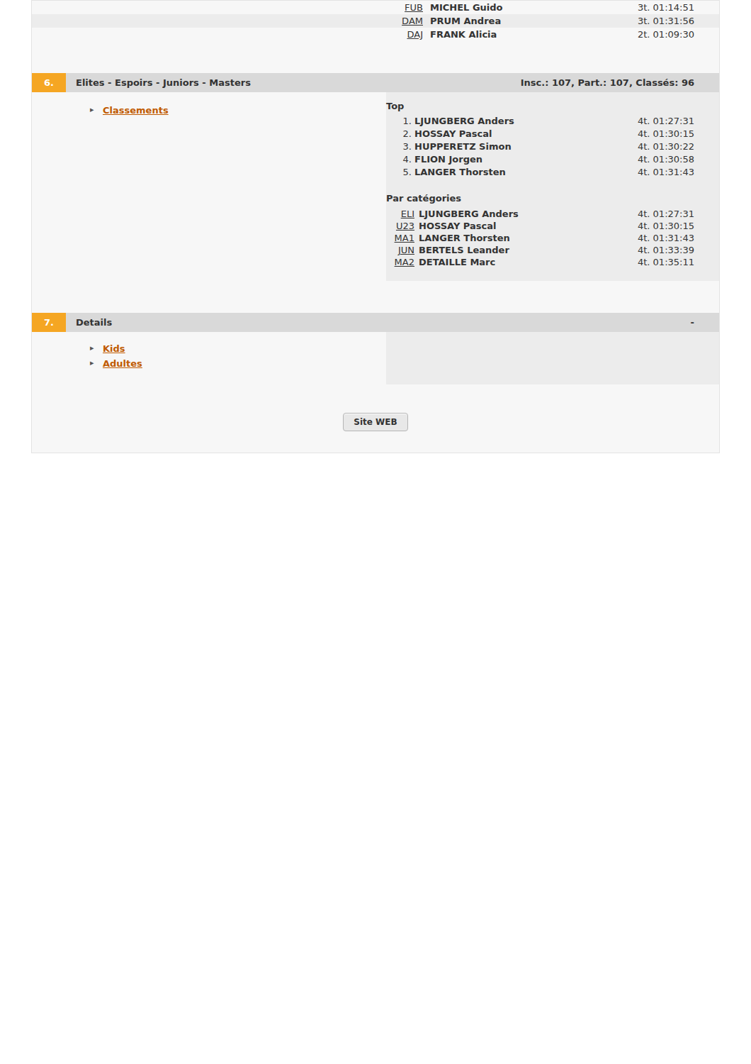| | FUB | MICHEL Guido | 3t. 01:14:51 |
| | DAM | PRUM Andrea | 3t. 01:31:56 |
| | DAJ | FRANK Alicia | 2t. 01:09:30 |
6.
Elites - Espoirs - Juniors - Masters
Insc.: 107, Part.: 107, Classés: 96
Classements
Top
LJUNGBERG Anders 4t. 01:27:31
HOSSAY Pascal 4t. 01:30:15
HUPPERETZ Simon 4t. 01:30:22
FLION Jorgen 4t. 01:30:58
LANGER Thorsten 4t. 01:31:43
Par catégories
| ELI | LJUNGBERG Anders | 4t. 01:27:31 |
| U23 | HOSSAY Pascal | 4t. 01:30:15 |
| MA1 | LANGER Thorsten | 4t. 01:31:43 |
| JUN | BERTELS Leander | 4t. 01:33:39 |
| MA2 | DETAILLE Marc | 4t. 01:35:11 |
7.
Details
-
Kids
Adultes
Site WEB